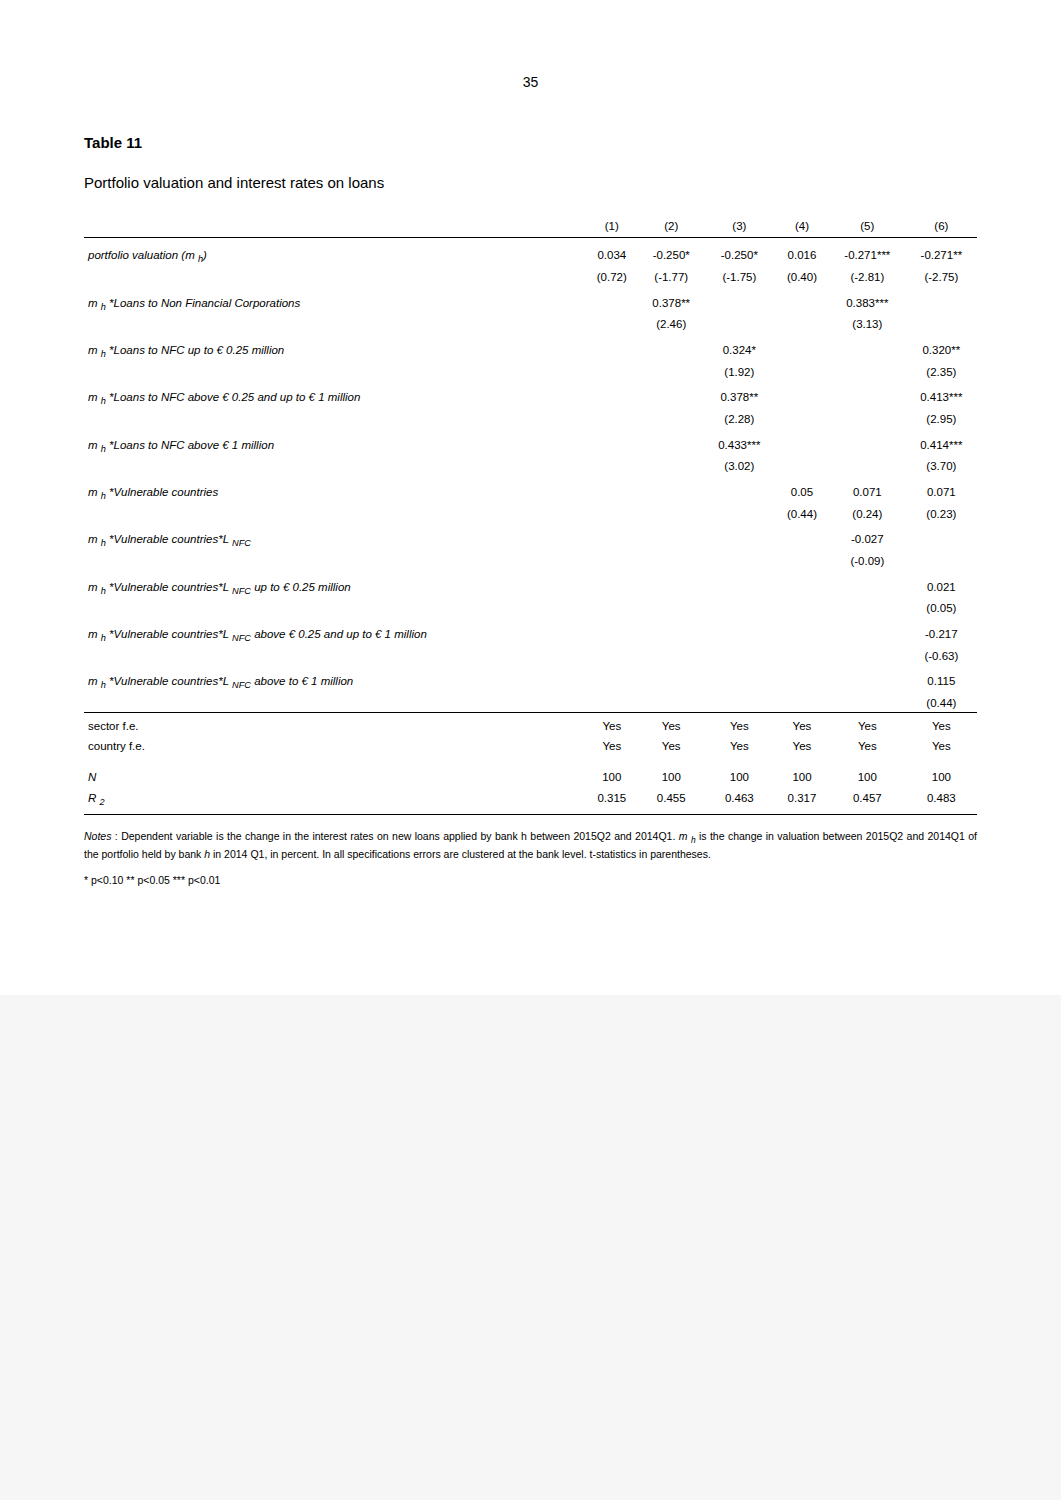35
Table 11
Portfolio valuation and interest rates on loans
| | (1) | (2) | (3) | (4) | (5) | (6) |
| --- | --- | --- | --- | --- | --- | --- |
| portfolio valuation (m h ) | 0.034 | -0.250* | -0.250* | 0.016 | -0.271*** | -0.271** |
| | (0.72) | (-1.77) | (-1.75) | (0.40) | (-2.81) | (-2.75) |
| m h *Loans to Non Financial Corporations | | 0.378** | | | 0.383*** | |
| | | (2.46) | | | (3.13) | |
| m h *Loans to NFC up to € 0.25 million | | | 0.324* | | | 0.320** |
| | | | (1.92) | | | (2.35) |
| m h *Loans to NFC above € 0.25 and up to € 1 million | | | 0.378** | | | 0.413*** |
| | | | (2.28) | | | (2.95) |
| m h *Loans to NFC above € 1 million | | | 0.433*** | | | 0.414*** |
| | | | (3.02) | | | (3.70) |
| m h *Vulnerable countries | | | | 0.05 | 0.071 | 0.071 |
| | | | | (0.44) | (0.24) | (0.23) |
| m h *Vulnerable countries*L NFC | | | | | -0.027 | |
| | | | | | (-0.09) | |
| m h *Vulnerable countries*L NFC up to € 0.25 million | | | | | | 0.021 |
| | | | | | | (0.05) |
| m h *Vulnerable countries*L NFC above € 0.25 and up to € 1 million | | | | | | -0.217 |
| | | | | | | (-0.63) |
| m h *Vulnerable countries*L NFC above to € 1 million | | | | | | 0.115 |
| | | | | | | (0.44) |
| sector f.e. | Yes | Yes | Yes | Yes | Yes | Yes |
| country f.e. | Yes | Yes | Yes | Yes | Yes | Yes |
| N | 100 | 100 | 100 | 100 | 100 | 100 |
| R 2 | 0.315 | 0.455 | 0.463 | 0.317 | 0.457 | 0.483 |
Notes : Dependent variable is the change in the interest rates on new loans applied by bank h between 2015Q2 and 2014Q1. m h is the change in valuation between 2015Q2 and 2014Q1 of the portfolio held by bank h in 2014 Q1, in percent. In all specifications errors are clustered at the bank level. t-statistics in parentheses.
* p<0.10 ** p<0.05 *** p<0.01